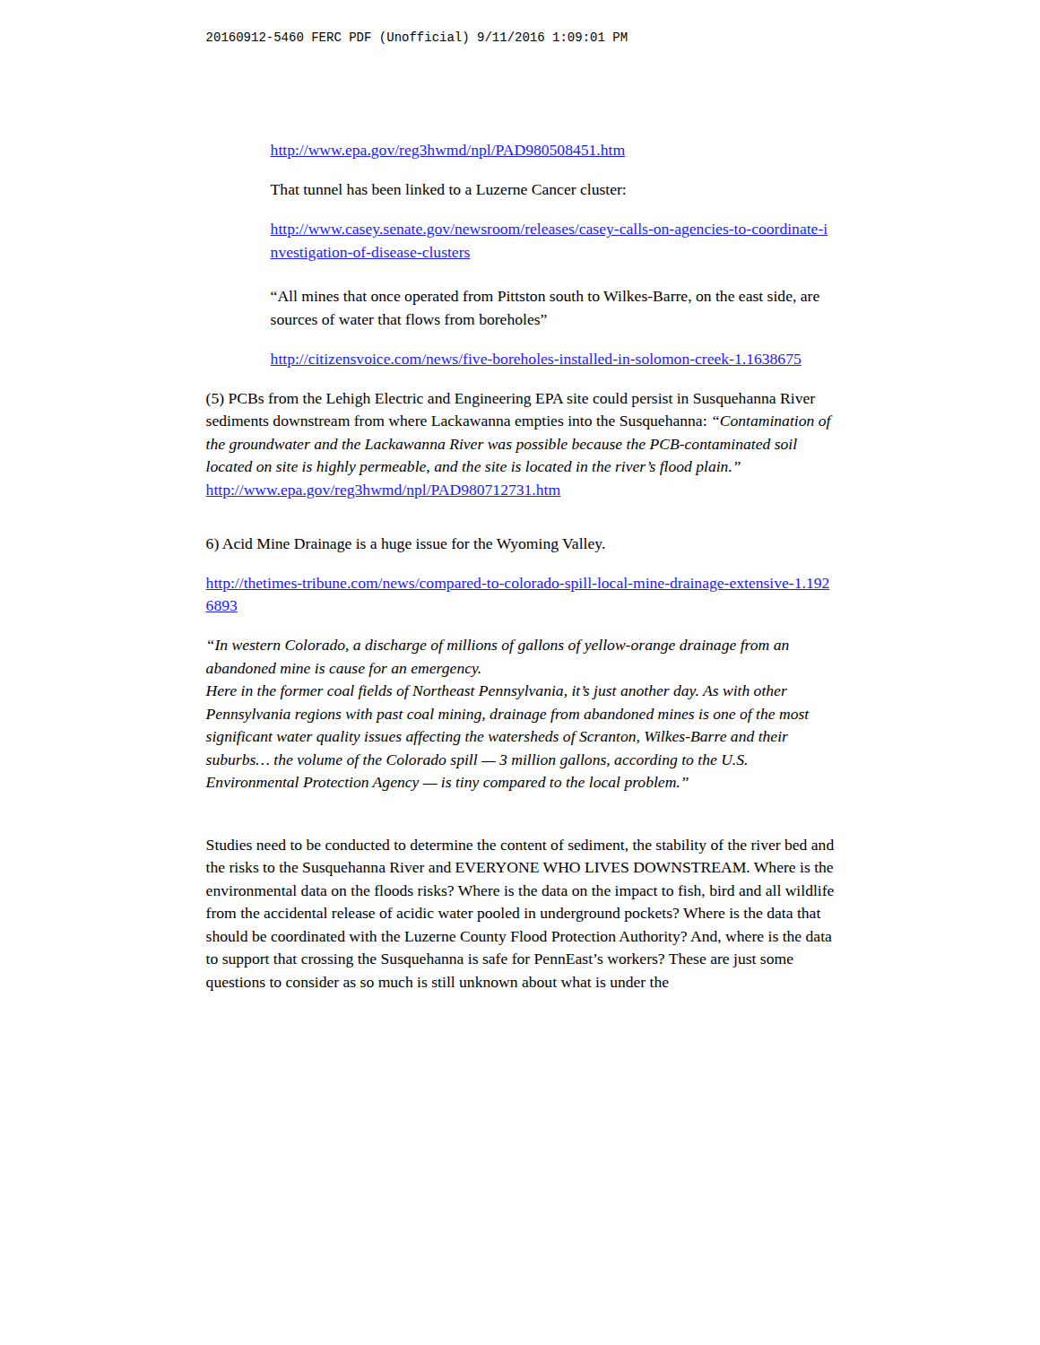20160912-5460 FERC PDF (Unofficial) 9/11/2016 1:09:01 PM
http://www.epa.gov/reg3hwmd/npl/PAD980508451.htm
That tunnel has been linked to a Luzerne Cancer cluster:
http://www.casey.senate.gov/newsroom/releases/casey-calls-on-agencies-to-coordinate-investigation-of-disease-clusters
“All mines that once operated from Pittston south to Wilkes-Barre, on the east side, are sources of water that flows from boreholes”
http://citizensvoice.com/news/five-boreholes-installed-in-solomon-creek-1.1638675
(5) PCBs from the Lehigh Electric and Engineering EPA site could persist in Susquehanna River sediments downstream from where Lackawanna empties into the Susquehanna: “Contamination of the groundwater and the Lackawanna River was possible because the PCB-contaminated soil located on site is highly permeable, and the site is located in the river’s flood plain.”
http://www.epa.gov/reg3hwmd/npl/PAD980712731.htm
6) Acid Mine Drainage is a huge issue for the Wyoming Valley.
http://thetimes-tribune.com/news/compared-to-colorado-spill-local-mine-drainage-extensive-1.1926893
“In western Colorado, a discharge of millions of gallons of yellow-orange drainage from an abandoned mine is cause for an emergency.
Here in the former coal fields of Northeast Pennsylvania, it’s just another day. As with other Pennsylvania regions with past coal mining, drainage from abandoned mines is one of the most significant water quality issues affecting the watersheds of Scranton, Wilkes-Barre and their suburbs… the volume of the Colorado spill — 3 million gallons, according to the U.S. Environmental Protection Agency — is tiny compared to the local problem.”
Studies need to be conducted to determine the content of sediment, the stability of the river bed and the risks to the Susquehanna River and EVERYONE WHO LIVES DOWNSTREAM. Where is the environmental data on the floods risks? Where is the data on the impact to fish, bird and all wildlife from the accidental release of acidic water pooled in underground pockets? Where is the data that should be coordinated with the Luzerne County Flood Protection Authority? And, where is the data to support that crossing the Susquehanna is safe for PennEast’s workers? These are just some questions to consider as so much is still unknown about what is under the